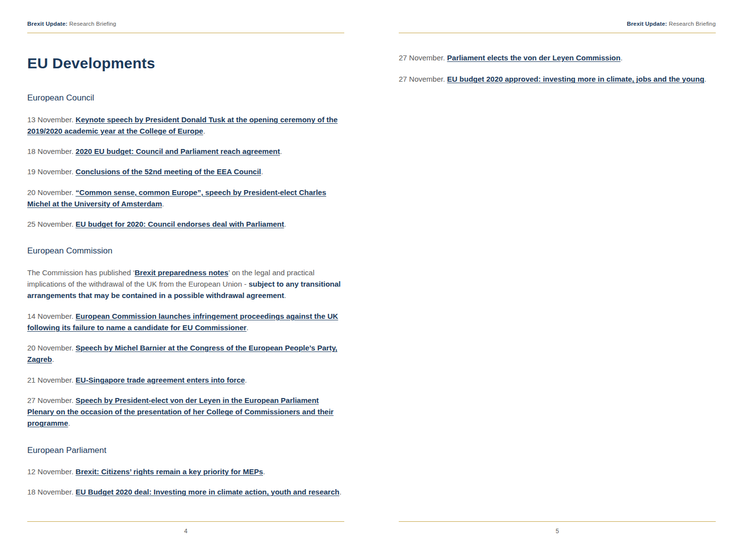Brexit Update: Research Briefing
EU Developments
European Council
13 November. Keynote speech by President Donald Tusk at the opening ceremony of the 2019/2020 academic year at the College of Europe.
18 November. 2020 EU budget: Council and Parliament reach agreement.
19 November. Conclusions of the 52nd meeting of the EEA Council.
20 November. “Common sense, common Europe”, speech by President-elect Charles Michel at the University of Amsterdam.
25 November. EU budget for 2020: Council endorses deal with Parliament.
European Commission
The Commission has published ‘Brexit preparedness notes’ on the legal and practical implications of the withdrawal of the UK from the European Union - subject to any transitional arrangements that may be contained in a possible withdrawal agreement.
14 November. European Commission launches infringement proceedings against the UK following its failure to name a candidate for EU Commissioner.
20 November. Speech by Michel Barnier at the Congress of the European People’s Party, Zagreb.
21 November. EU-Singapore trade agreement enters into force.
27 November. Speech by President-elect von der Leyen in the European Parliament Plenary on the occasion of the presentation of her College of Commissioners and their programme.
European Parliament
12 November. Brexit: Citizens’ rights remain a key priority for MEPs.
18 November. EU Budget 2020 deal: Investing more in climate action, youth and research.
4
Brexit Update: Research Briefing
27 November. Parliament elects the von der Leyen Commission.
27 November. EU budget 2020 approved: investing more in climate, jobs and the young.
5